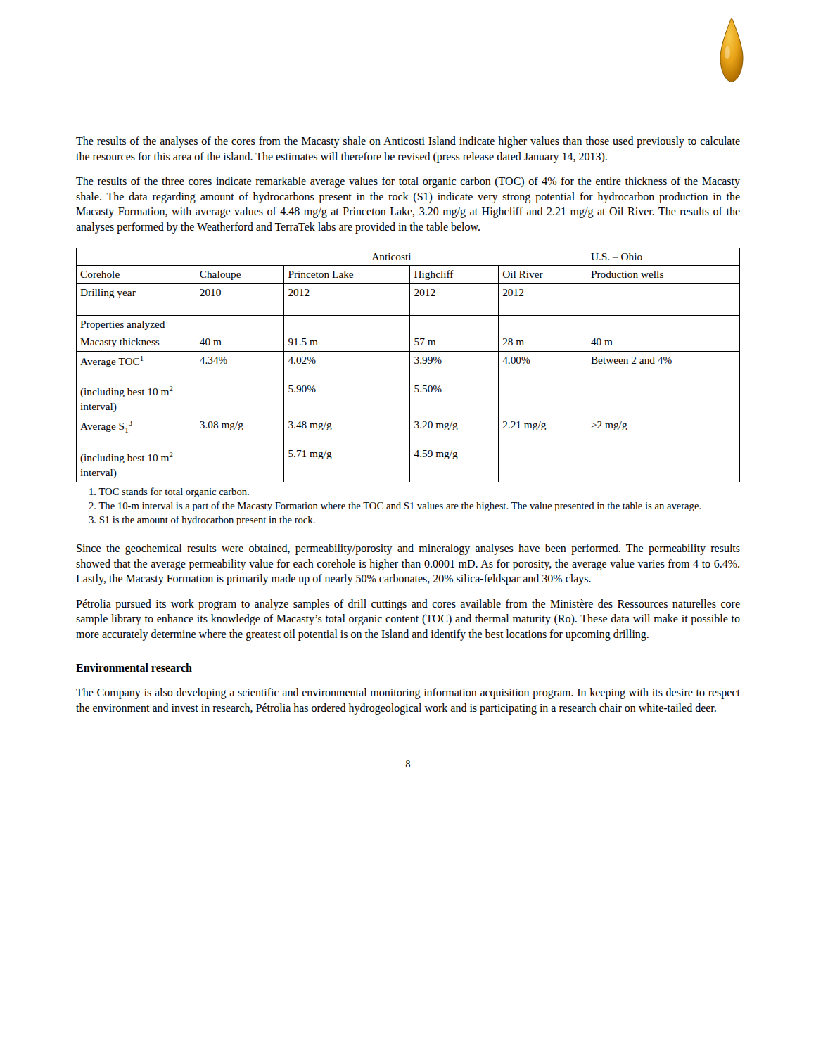The results of the analyses of the cores from the Macasty shale on Anticosti Island indicate higher values than those used previously to calculate the resources for this area of the island. The estimates will therefore be revised (press release dated January 14, 2013).
The results of the three cores indicate remarkable average values for total organic carbon (TOC) of 4% for the entire thickness of the Macasty shale. The data regarding amount of hydrocarbons present in the rock (S1) indicate very strong potential for hydrocarbon production in the Macasty Formation, with average values of 4.48 mg/g at Princeton Lake, 3.20 mg/g at Highcliff and 2.21 mg/g at Oil River. The results of the analyses performed by the Weatherford and TerraTek labs are provided in the table below.
| | Anticosti | U.S. – Ohio |
| Corehole | Chaloupe | Princeton Lake | Highcliff | Oil River | Production wells |
| Drilling year | 2010 | 2012 | 2012 | 2012 | |
| Properties analyzed | | | | | |
| Macasty thickness | 40 m | 91.5 m | 57 m | 28 m | 40 m |
| Average TOC 1 (including best 10 m 2 interval) | 4.34% | 4.02% 5.90% | 3.99% 5.50% | 4.00% | Between 2 and 4% |
| Average S 1 3 (including best 10 m 2 interval) | 3.08 mg/g | 3.48 mg/g 5.71 mg/g | 3.20 mg/g 4.59 mg/g | 2.21 mg/g | >2 mg/g |
1. TOC stands for total organic carbon.
2. The 10-m interval is a part of the Macasty Formation where the TOC and S1 values are the highest. The value presented in the table is an average.
3. S1 is the amount of hydrocarbon present in the rock.
Since the geochemical results were obtained, permeability/porosity and mineralogy analyses have been performed. The permeability results showed that the average permeability value for each corehole is higher than 0.0001 mD. As for porosity, the average value varies from 4 to 6.4%. Lastly, the Macasty Formation is primarily made up of nearly 50% carbonates, 20% silica-feldspar and 30% clays.
Pétrolia pursued its work program to analyze samples of drill cuttings and cores available from the Ministère des Ressources naturelles core sample library to enhance its knowledge of Macasty’s total organic content (TOC) and thermal maturity (Ro). These data will make it possible to more accurately determine where the greatest oil potential is on the Island and identify the best locations for upcoming drilling.
Environmental research
The Company is also developing a scientific and environmental monitoring information acquisition program. In keeping with its desire to respect the environment and invest in research, Pétrolia has ordered hydrogeological work and is participating in a research chair on white-tailed deer.
8